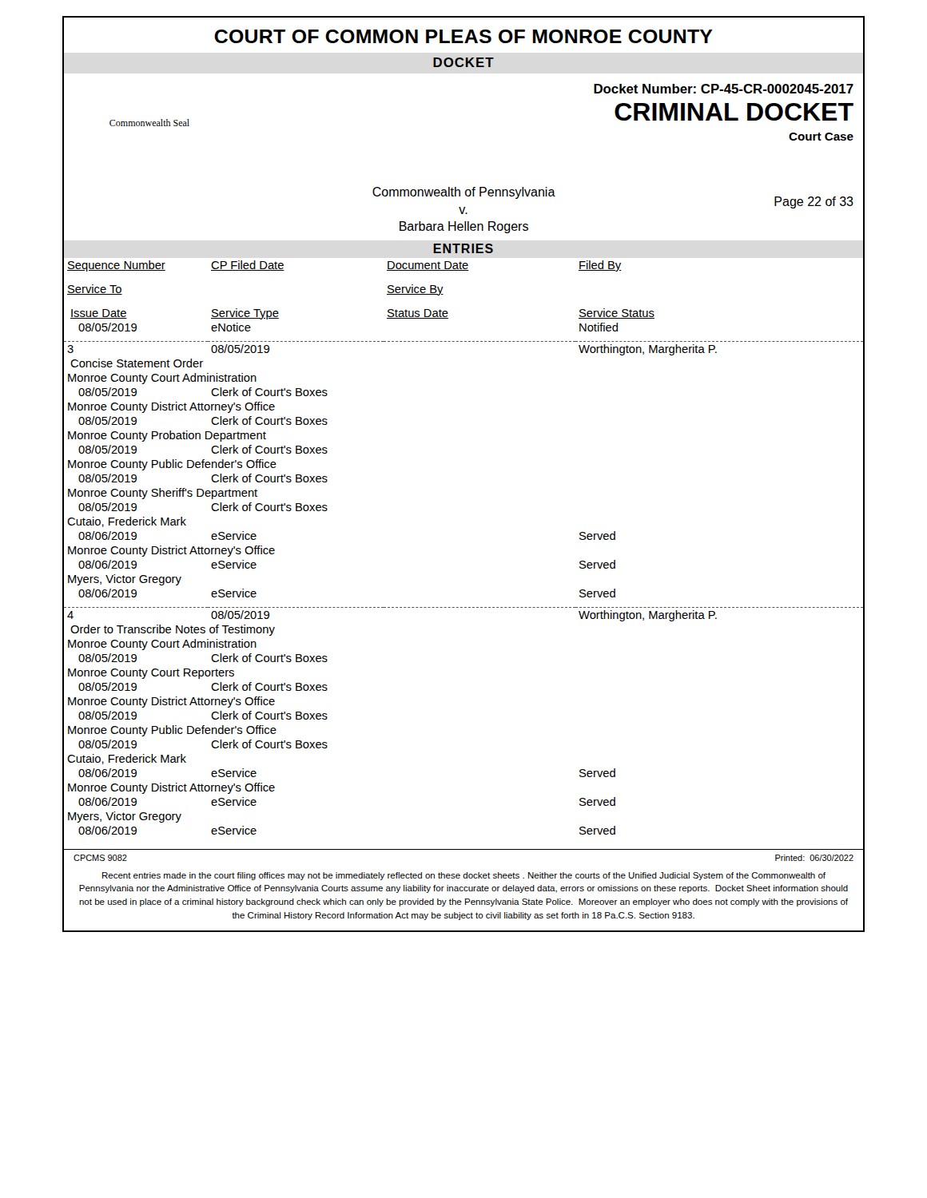COURT OF COMMON PLEAS OF MONROE COUNTY
DOCKET
Docket Number: CP-45-CR-0002045-2017
CRIMINAL DOCKET
Court Case
Commonwealth of Pennsylvania
v.
Barbara Hellen Rogers
Page 22 of 33
ENTRIES
| Sequence Number | CP Filed Date | Document Date | Filed By |
| Service To | | Service By | |
| Issue Date | Service Type | Status Date | Service Status |
| 08/05/2019 | eNotice | | Notified |
| 3 | 08/05/2019 | | Worthington, Margherita P. |
| Concise Statement Order |
| Monroe County Court Administration |
| 08/05/2019 | Clerk of Court's Boxes | | |
| Monroe County District Attorney's Office |
| 08/05/2019 | Clerk of Court's Boxes | | |
| Monroe County Probation Department |
| 08/05/2019 | Clerk of Court's Boxes | | |
| Monroe County Public Defender's Office |
| 08/05/2019 | Clerk of Court's Boxes | | |
| Monroe County Sheriff's Department |
| 08/05/2019 | Clerk of Court's Boxes | | |
| Cutaio, Frederick Mark |
| 08/06/2019 | eService | | Served |
| Monroe County District Attorney's Office |
| 08/06/2019 | eService | | Served |
| Myers, Victor Gregory |
| 08/06/2019 | eService | | Served |
| 4 | 08/05/2019 | | Worthington, Margherita P. |
| Order to Transcribe Notes of Testimony |
| Monroe County Court Administration |
| 08/05/2019 | Clerk of Court's Boxes | | |
| Monroe County Court Reporters |
| 08/05/2019 | Clerk of Court's Boxes | | |
| Monroe County District Attorney's Office |
| 08/05/2019 | Clerk of Court's Boxes | | |
| Monroe County Public Defender's Office |
| 08/05/2019 | Clerk of Court's Boxes | | |
| Cutaio, Frederick Mark |
| 08/06/2019 | eService | | Served |
| Monroe County District Attorney's Office |
| 08/06/2019 | eService | | Served |
| Myers, Victor Gregory |
| 08/06/2019 | eService | | Served |
CPCMS 9082
Printed: 06/30/2022
Recent entries made in the court filing offices may not be immediately reflected on these docket sheets . Neither the courts of the Unified Judicial System of the Commonwealth of Pennsylvania nor the Administrative Office of Pennsylvania Courts assume any liability for inaccurate or delayed data, errors or omissions on these reports. Docket Sheet information should not be used in place of a criminal history background check which can only be provided by the Pennsylvania State Police. Moreover an employer who does not comply with the provisions of the Criminal History Record Information Act may be subject to civil liability as set forth in 18 Pa.C.S. Section 9183.